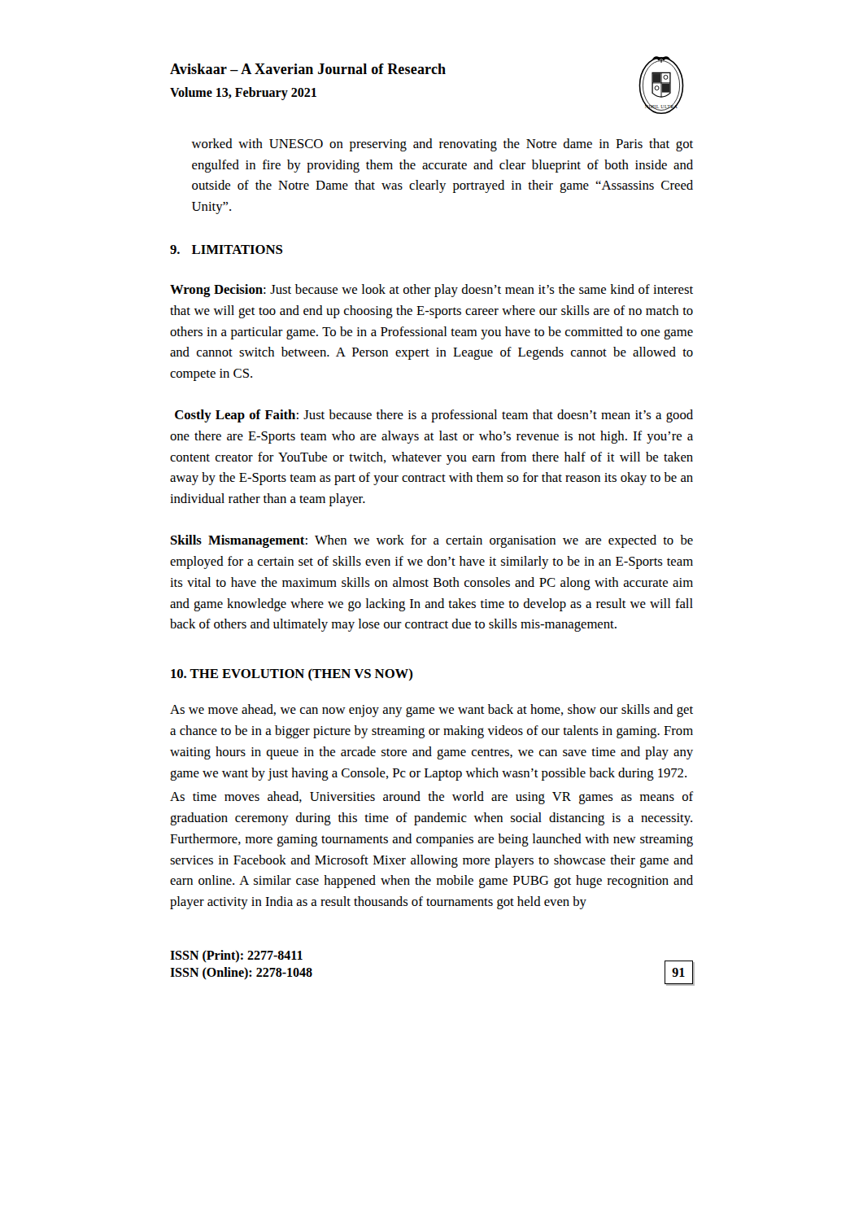Aviskaar – A Xaverian Journal of Research
Volume 13, February 2021
NIHIL ULTRA
worked with UNESCO on preserving and renovating the Notre dame in Paris that got engulfed in fire by providing them the accurate and clear blueprint of both inside and outside of the Notre Dame that was clearly portrayed in their game “Assassins Creed Unity”.
9. LIMITATIONS
Wrong Decision: Just because we look at other play doesn’t mean it’s the same kind of interest that we will get too and end up choosing the E-sports career where our skills are of no match to others in a particular game. To be in a Professional team you have to be committed to one game and cannot switch between. A Person expert in League of Legends cannot be allowed to compete in CS.
Costly Leap of Faith: Just because there is a professional team that doesn’t mean it’s a good one there are E-Sports team who are always at last or who’s revenue is not high. If you’re a content creator for YouTube or twitch, whatever you earn from there half of it will be taken away by the E-Sports team as part of your contract with them so for that reason its okay to be an individual rather than a team player.
Skills Mismanagement: When we work for a certain organisation we are expected to be employed for a certain set of skills even if we don’t have it similarly to be in an E-Sports team its vital to have the maximum skills on almost Both consoles and PC along with accurate aim and game knowledge where we go lacking In and takes time to develop as a result we will fall back of others and ultimately may lose our contract due to skills mis-management.
10. THE EVOLUTION (THEN VS NOW)
As we move ahead, we can now enjoy any game we want back at home, show our skills and get a chance to be in a bigger picture by streaming or making videos of our talents in gaming. From waiting hours in queue in the arcade store and game centres, we can save time and play any game we want by just having a Console, Pc or Laptop which wasn’t possible back during 1972.
As time moves ahead, Universities around the world are using VR games as means of graduation ceremony during this time of pandemic when social distancing is a necessity. Furthermore, more gaming tournaments and companies are being launched with new streaming services in Facebook and Microsoft Mixer allowing more players to showcase their game and earn online. A similar case happened when the mobile game PUBG got huge recognition and player activity in India as a result thousands of tournaments got held even by
ISSN (Print): 2277-8411
ISSN (Online): 2278-1048
91